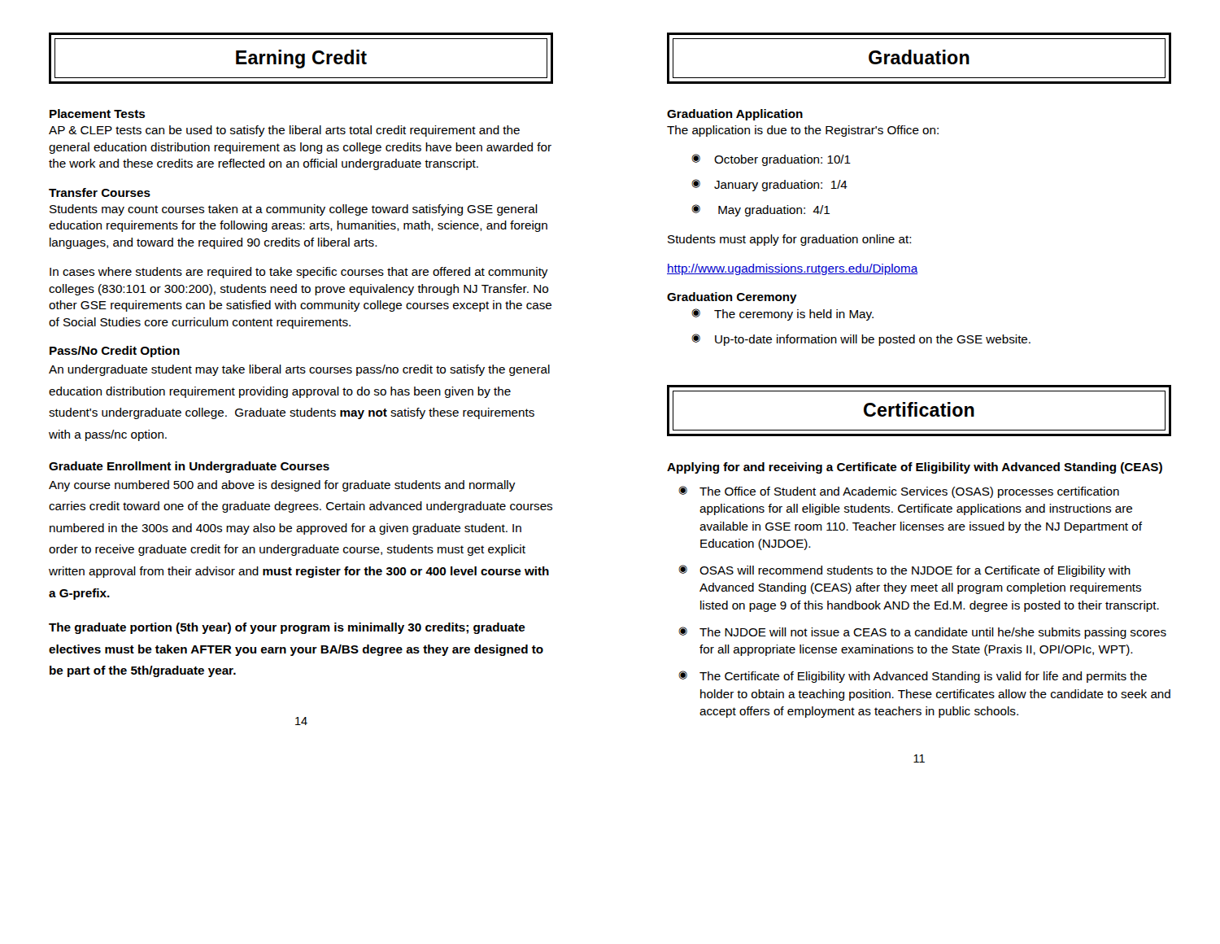Earning Credit
Placement Tests
AP & CLEP tests can be used to satisfy the liberal arts total credit requirement and the general education distribution requirement as long as college credits have been awarded for the work and these credits are reflected on an official undergraduate transcript.
Transfer Courses
Students may count courses taken at a community college toward satisfying GSE general education requirements for the following areas: arts, humanities, math, science, and foreign languages, and toward the required 90 credits of liberal arts.
In cases where students are required to take specific courses that are offered at community colleges (830:101 or 300:200), students need to prove equivalency through NJ Transfer. No other GSE requirements can be satisfied with community college courses except in the case of Social Studies core curriculum content requirements.
Pass/No Credit Option
An undergraduate student may take liberal arts courses pass/no credit to satisfy the general education distribution requirement providing approval to do so has been given by the student's undergraduate college. Graduate students may not satisfy these requirements with a pass/nc option.
Graduate Enrollment in Undergraduate Courses
Any course numbered 500 and above is designed for graduate students and normally carries credit toward one of the graduate degrees. Certain advanced undergraduate courses numbered in the 300s and 400s may also be approved for a given graduate student. In order to receive graduate credit for an undergraduate course, students must get explicit written approval from their advisor and must register for the 300 or 400 level course with a G-prefix.
The graduate portion (5th year) of your program is minimally 30 credits; graduate electives must be taken AFTER you earn your BA/BS degree as they are designed to be part of the 5th/graduate year.
14
Graduation
Graduation Application
The application is due to the Registrar's Office on:
October graduation: 10/1
January graduation: 1/4
May graduation: 4/1
Students must apply for graduation online at:
http://www.ugadmissions.rutgers.edu/Diploma
Graduation Ceremony
The ceremony is held in May.
Up-to-date information will be posted on the GSE website.
Certification
Applying for and receiving a Certificate of Eligibility with Advanced Standing (CEAS)
The Office of Student and Academic Services (OSAS) processes certification applications for all eligible students. Certificate applications and instructions are available in GSE room 110. Teacher licenses are issued by the NJ Department of Education (NJDOE).
OSAS will recommend students to the NJDOE for a Certificate of Eligibility with Advanced Standing (CEAS) after they meet all program completion requirements listed on page 9 of this handbook AND the Ed.M. degree is posted to their transcript.
The NJDOE will not issue a CEAS to a candidate until he/she submits passing scores for all appropriate license examinations to the State (Praxis II, OPI/OPIc, WPT).
The Certificate of Eligibility with Advanced Standing is valid for life and permits the holder to obtain a teaching position. These certificates allow the candidate to seek and accept offers of employment as teachers in public schools.
11